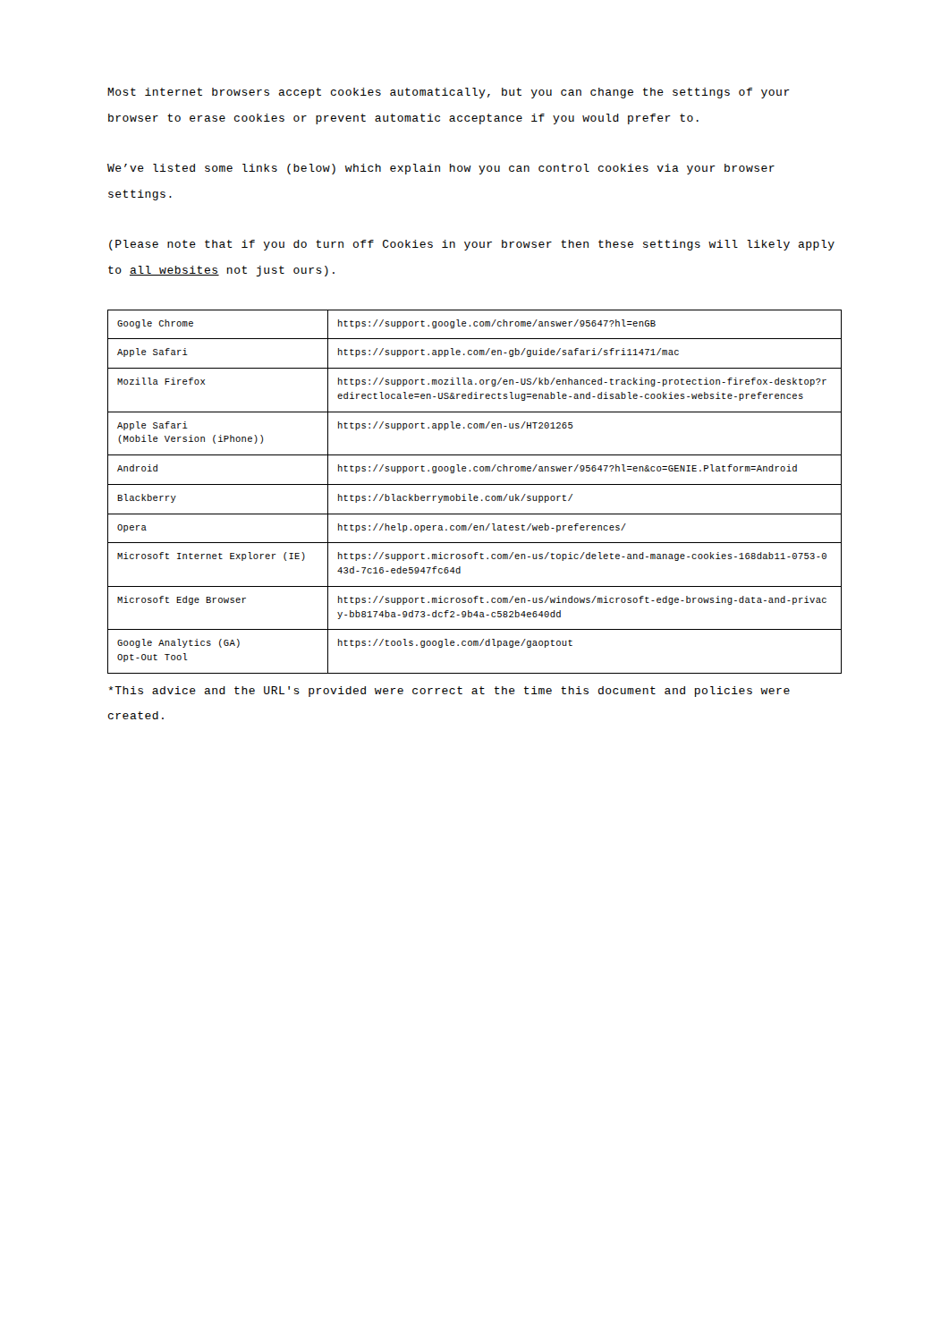Most internet browsers accept cookies automatically, but you can change the settings of your browser to erase cookies or prevent automatic acceptance if you would prefer to.
We’ve listed some links (below) which explain how you can control cookies via your browser settings.
(Please note that if you do turn off Cookies in your browser then these settings will likely apply to all websites not just ours).
| Google Chrome | https://support.google.com/chrome/answer/95647?hl=enGB |
| Apple Safari | https://support.apple.com/en-gb/guide/safari/sfri11471/mac |
| Mozilla Firefox | https://support.mozilla.org/en-US/kb/enhanced-tracking-protection-firefox-desktop?redirectlocale=en-US&redirectslug=enable-and-disable-cookies-website-preferences |
| Apple Safari (Mobile Version (iPhone)) | https://support.apple.com/en-us/HT201265 |
| Android | https://support.google.com/chrome/answer/95647?hl=en&co=GENIE.Platform=Android |
| Blackberry | https://blackberrymobile.com/uk/support/ |
| Opera | https://help.opera.com/en/latest/web-preferences/ |
| Microsoft Internet Explorer (IE) | https://support.microsoft.com/en-us/topic/delete-and-manage-cookies-168dab11-0753-043d-7c16-ede5947fc64d |
| Microsoft Edge Browser | https://support.microsoft.com/en-us/windows/microsoft-edge-browsing-data-and-privacy-bb8174ba-9d73-dcf2-9b4a-c582b4e640dd |
| Google Analytics (GA) Opt-Out Tool | https://tools.google.com/dlpage/gaoptout |
*This advice and the URL's provided were correct at the time this document and policies were created.